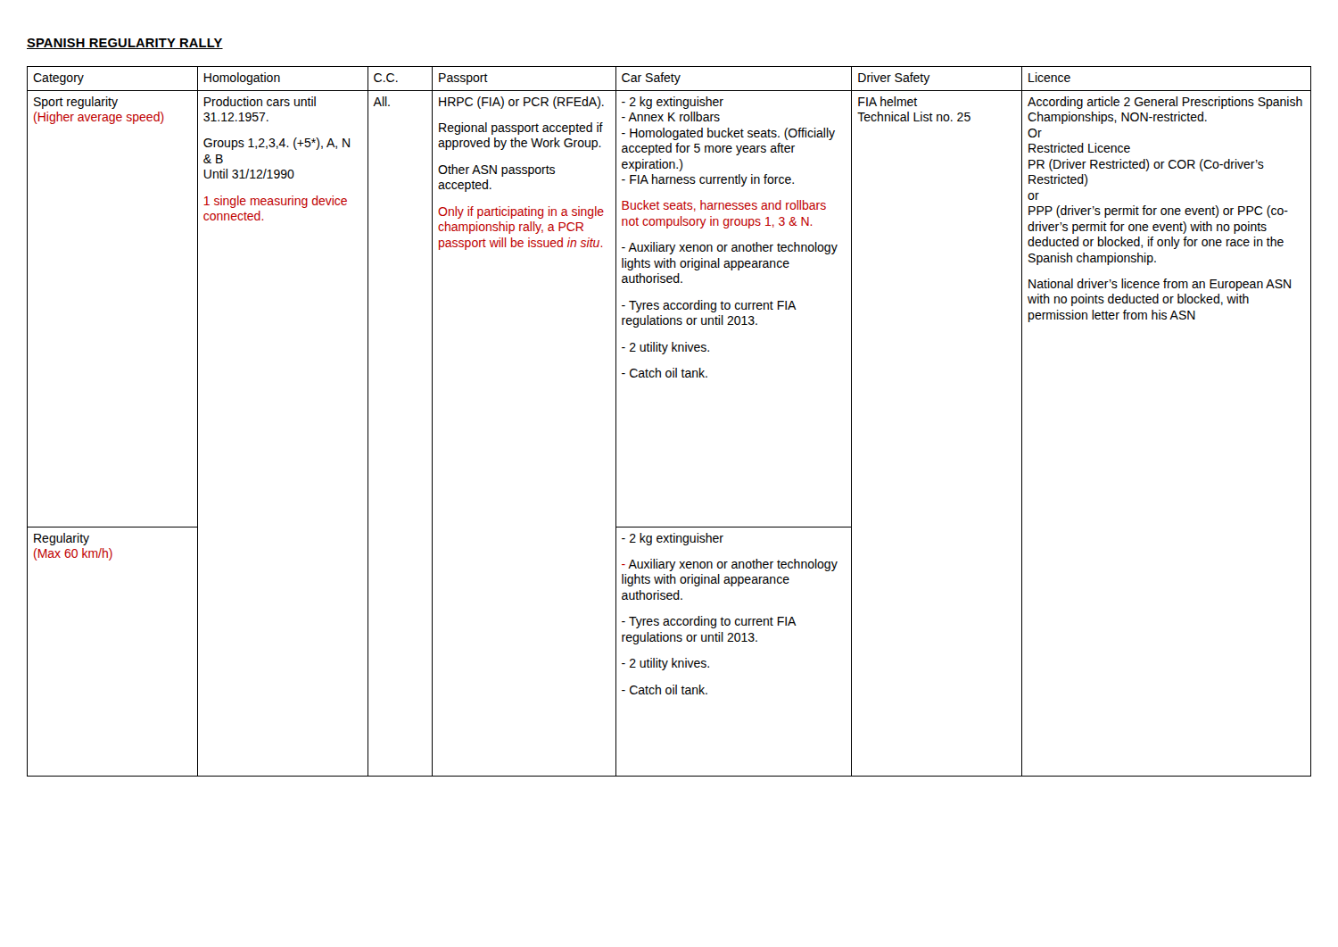SPANISH REGULARITY RALLY
| Category | Homologation | C.C. | Passport | Car Safety | Driver Safety | Licence |
| --- | --- | --- | --- | --- | --- | --- |
| Sport regularity (Higher average speed) | Production cars until 31.12.1957. Groups 1,2,3,4. (+5*), A, N & B Until 31/12/1990 1 single measuring device connected. | All. | HRPC (FIA) or PCR (RFEdA). Regional passport accepted if approved by the Work Group. Other ASN passports accepted. Only if participating in a single championship rally, a PCR passport will be issued in situ . | - 2 kg extinguisher - Annex K rollbars - Homologated bucket seats. (Officially accepted for 5 more years after expiration.) - FIA harness currently in force. Bucket seats, harnesses and rollbars not compulsory in groups 1, 3 & N. - Auxiliary xenon or another technology lights with original appearance authorised. - Tyres according to current FIA regulations or until 2013. - 2 utility knives. - Catch oil tank. | FIA helmet Technical List no. 25 | According article 2 General Prescriptions Spanish Championships, NON-restricted. Or Restricted Licence PR (Driver Restricted) or COR (Co-driver’s Restricted) or PPP (driver’s permit for one event) or PPC (co-driver’s permit for one event) with no points deducted or blocked, if only for one race in the Spanish championship. National driver’s licence from an European ASN with no points deducted or blocked, with permission letter from his ASN |
| Regularity (Max 60 km/h) | - 2 kg extinguisher - Auxiliary xenon or another technology lights with original appearance authorised. - Tyres according to current FIA regulations or until 2013. - 2 utility knives. - Catch oil tank. |